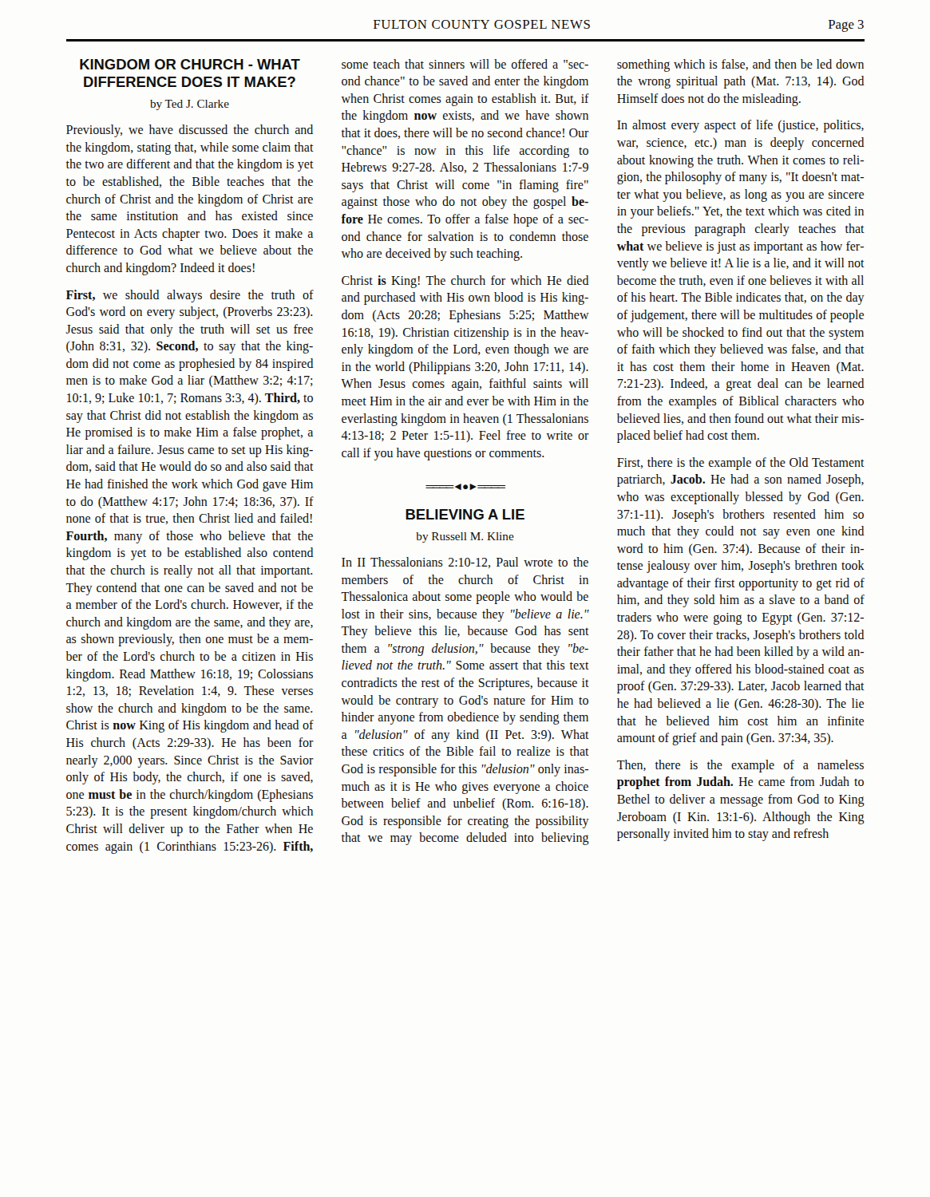FULTON COUNTY GOSPEL NEWS
Page 3
KINGDOM OR CHURCH - WHAT DIFFERENCE DOES IT MAKE?
by Ted J. Clarke
Previously, we have discussed the church and the kingdom, stating that, while some claim that the two are different and that the kingdom is yet to be established, the Bible teaches that the church of Christ and the kingdom of Christ are the same institution and has existed since Pentecost in Acts chapter two. Does it make a difference to God what we believe about the church and kingdom? Indeed it does!
First, we should always desire the truth of God's word on every subject, (Proverbs 23:23). Jesus said that only the truth will set us free (John 8:31, 32). Second, to say that the kingdom did not come as prophesied by 84 inspired men is to make God a liar (Matthew 3:2; 4:17; 10:1, 9; Luke 10:1, 7; Romans 3:3, 4). Third, to say that Christ did not establish the kingdom as He promised is to make Him a false prophet, a liar and a failure. Jesus came to set up His kingdom, said that He would do so and also said that He had finished the work which God gave Him to do (Matthew 4:17; John 17:4; 18:36, 37). If none of that is true, then Christ lied and failed! Fourth, many of those who believe that the kingdom is yet to be established also contend that the church is really not all that important. They contend that one can be saved and not be a member of the Lord's church. However, if the church and kingdom are the same, and they are, as shown previously, then one must be a member of the Lord's church to be a citizen in His kingdom. Read Matthew 16:18, 19; Colossians 1:2, 13, 18; Revelation 1:4, 9. These verses show the church and kingdom to be the same. Christ is now King of His kingdom and head of His church (Acts 2:29-33). He has been for nearly 2,000 years. Since Christ is the Savior only of His body, the church, if one is saved, one must be in the church/kingdom (Ephesians 5:23). It is the present kingdom/church which Christ will deliver up to the Father when He comes again (1 Corinthians 15:23-26). Fifth, some teach that sinners will be offered a "second chance" to be saved and enter the kingdom when Christ comes again to establish it. But, if the kingdom now exists, and we have shown that it does, there will be no second chance! Our "chance" is now in this life according to Hebrews 9:27-28. Also, 2 Thessalonians 1:7-9 says that Christ will come "in flaming fire" against those who do not obey the gospel before He comes. To offer a false hope of a second chance for salvation is to condemn those who are deceived by such teaching.
Christ is King! The church for which He died and purchased with His own blood is His kingdom (Acts 20:28; Ephesians 5:25; Matthew 16:18, 19). Christian citizenship is in the heavenly kingdom of the Lord, even though we are in the world (Philippians 3:20, John 17:11, 14). When Jesus comes again, faithful saints will meet Him in the air and ever be with Him in the everlasting kingdom in heaven (1 Thessalonians 4:13-18; 2 Peter 1:5-11). Feel free to write or call if you have questions or comments.
BELIEVING A LIE
by Russell M. Kline
In II Thessalonians 2:10-12, Paul wrote to the members of the church of Christ in Thessalonica about some people who would be lost in their sins, because they "believe a lie." They believe this lie, because God has sent them a "strong delusion," because they "believed not the truth." Some assert that this text contradicts the rest of the Scriptures, because it would be contrary to God's nature for Him to hinder anyone from obedience by sending them a "delusion" of any kind (II Pet. 3:9). What these critics of the Bible fail to realize is that God is responsible for this "delusion" only inasmuch as it is He who gives everyone a choice between belief and unbelief (Rom. 6:16-18). God is responsible for creating the possibility that we may become deluded into believing something which is false, and then be led down the wrong spiritual path (Mat. 7:13, 14). God Himself does not do the misleading.
In almost every aspect of life (justice, politics, war, science, etc.) man is deeply concerned about knowing the truth. When it comes to religion, the philosophy of many is, "It doesn't matter what you believe, as long as you are sincere in your beliefs." Yet, the text which was cited in the previous paragraph clearly teaches that what we believe is just as important as how fervently we believe it! A lie is a lie, and it will not become the truth, even if one believes it with all of his heart. The Bible indicates that, on the day of judgement, there will be multitudes of people who will be shocked to find out that the system of faith which they believed was false, and that it has cost them their home in Heaven (Mat. 7:21-23). Indeed, a great deal can be learned from the examples of Biblical characters who believed lies, and then found out what their misplaced belief had cost them.
First, there is the example of the Old Testament patriarch, Jacob. He had a son named Joseph, who was exceptionally blessed by God (Gen. 37:1-11). Joseph's brothers resented him so much that they could not say even one kind word to him (Gen. 37:4). Because of their intense jealousy over him, Joseph's brethren took advantage of their first opportunity to get rid of him, and they sold him as a slave to a band of traders who were going to Egypt (Gen. 37:12-28). To cover their tracks, Joseph's brothers told their father that he had been killed by a wild animal, and they offered his blood-stained coat as proof (Gen. 37:29-33). Later, Jacob learned that he had believed a lie (Gen. 46:28-30). The lie that he believed him cost him an infinite amount of grief and pain (Gen. 37:34, 35).
Then, there is the example of a nameless prophet from Judah. He came from Judah to Bethel to deliver a message from God to King Jeroboam (I Kin. 13:1-6). Although the King personally invited him to stay and refresh